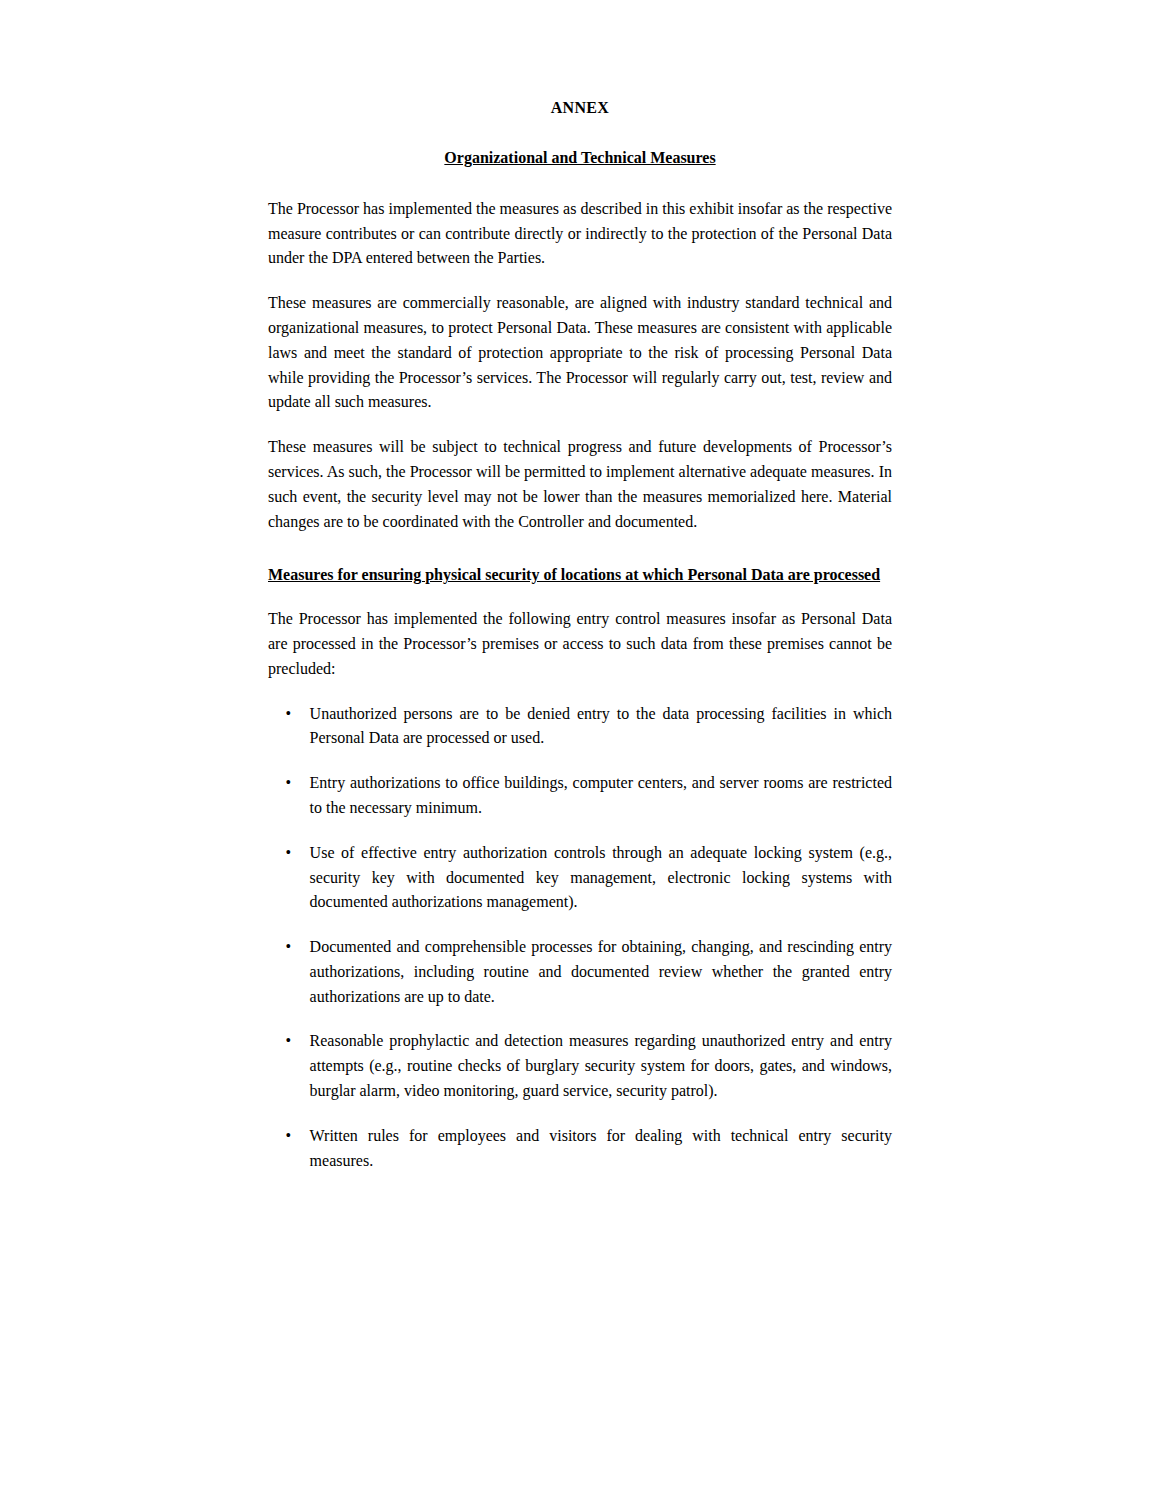ANNEX
Organizational and Technical Measures
The Processor has implemented the measures as described in this exhibit insofar as the respective measure contributes or can contribute directly or indirectly to the protection of the Personal Data under the DPA entered between the Parties.
These measures are commercially reasonable, are aligned with industry standard technical and organizational measures, to protect Personal Data. These measures are consistent with applicable laws and meet the standard of protection appropriate to the risk of processing Personal Data while providing the Processor’s services. The Processor will regularly carry out, test, review and update all such measures.
These measures will be subject to technical progress and future developments of Processor’s services. As such, the Processor will be permitted to implement alternative adequate measures. In such event, the security level may not be lower than the measures memorialized here. Material changes are to be coordinated with the Controller and documented.
Measures for ensuring physical security of locations at which Personal Data are processed
The Processor has implemented the following entry control measures insofar as Personal Data are processed in the Processor’s premises or access to such data from these premises cannot be precluded:
Unauthorized persons are to be denied entry to the data processing facilities in which Personal Data are processed or used.
Entry authorizations to office buildings, computer centers, and server rooms are restricted to the necessary minimum.
Use of effective entry authorization controls through an adequate locking system (e.g., security key with documented key management, electronic locking systems with documented authorizations management).
Documented and comprehensible processes for obtaining, changing, and rescinding entry authorizations, including routine and documented review whether the granted entry authorizations are up to date.
Reasonable prophylactic and detection measures regarding unauthorized entry and entry attempts (e.g., routine checks of burglary security system for doors, gates, and windows, burglar alarm, video monitoring, guard service, security patrol).
Written rules for employees and visitors for dealing with technical entry security measures.